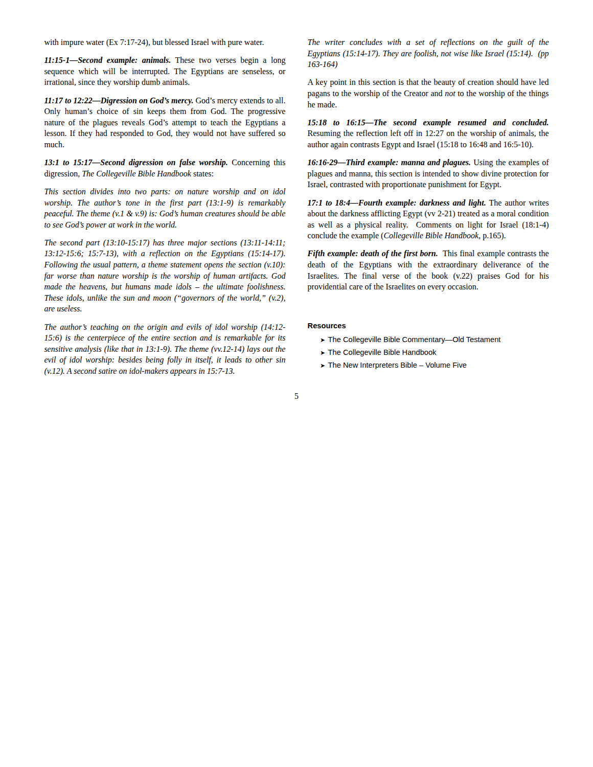with impure water (Ex 7:17-24), but blessed Israel with pure water.
11:15-1—Second example: animals. These two verses begin a long sequence which will be interrupted. The Egyptians are senseless, or irrational, since they worship dumb animals.
11:17 to 12:22—Digression on God’s mercy. God’s mercy extends to all. Only human’s choice of sin keeps them from God. The progressive nature of the plagues reveals God’s attempt to teach the Egyptians a lesson. If they had responded to God, they would not have suffered so much.
13:1 to 15:17—Second digression on false worship. Concerning this digression, The Collegeville Bible Handbook states:
This section divides into two parts: on nature worship and on idol worship. The author’s tone in the first part (13:1-9) is remarkably peaceful. The theme (v.1 & v.9) is: God’s human creatures should be able to see God’s power at work in the world.
The second part (13:10-15:17) has three major sections (13:11-14:11; 13:12-15:6; 15:7-13), with a reflection on the Egyptians (15:14-17). Following the usual pattern, a theme statement opens the section (v.10): far worse than nature worship is the worship of human artifacts. God made the heavens, but humans made idols – the ultimate foolishness. These idols, unlike the sun and moon (“governors of the world,” (v.2), are useless.
The author’s teaching on the origin and evils of idol worship (14:12-15:6) is the centerpiece of the entire section and is remarkable for its sensitive analysis (like that in 13:1-9). The theme (vv.12-14) lays out the evil of idol worship: besides being folly in itself, it leads to other sin (v.12). A second satire on idol-makers appears in 15:7-13.
The writer concludes with a set of reflections on the guilt of the Egyptians (15:14-17). They are foolish, not wise like Israel (15:14). (pp 163-164)
A key point in this section is that the beauty of creation should have led pagans to the worship of the Creator and not to the worship of the things he made.
15:18 to 16:15—The second example resumed and concluded. Resuming the reflection left off in 12:27 on the worship of animals, the author again contrasts Egypt and Israel (15:18 to 16:48 and 16:5-10).
16:16-29—Third example: manna and plagues. Using the examples of plagues and manna, this section is intended to show divine protection for Israel, contrasted with proportionate punishment for Egypt.
17:1 to 18:4—Fourth example: darkness and light. The author writes about the darkness afflicting Egypt (vv 2-21) treated as a moral condition as well as a physical reality. Comments on light for Israel (18:1-4) conclude the example (Collegeville Bible Handbook, p.165).
Fifth example: death of the first born. This final example contrasts the death of the Egyptians with the extraordinary deliverance of the Israelites. The final verse of the book (v.22) praises God for his providential care of the Israelites on every occasion.
Resources
The Collegeville Bible Commentary—Old Testament
The Collegeville Bible Handbook
The New Interpreters Bible – Volume Five
5